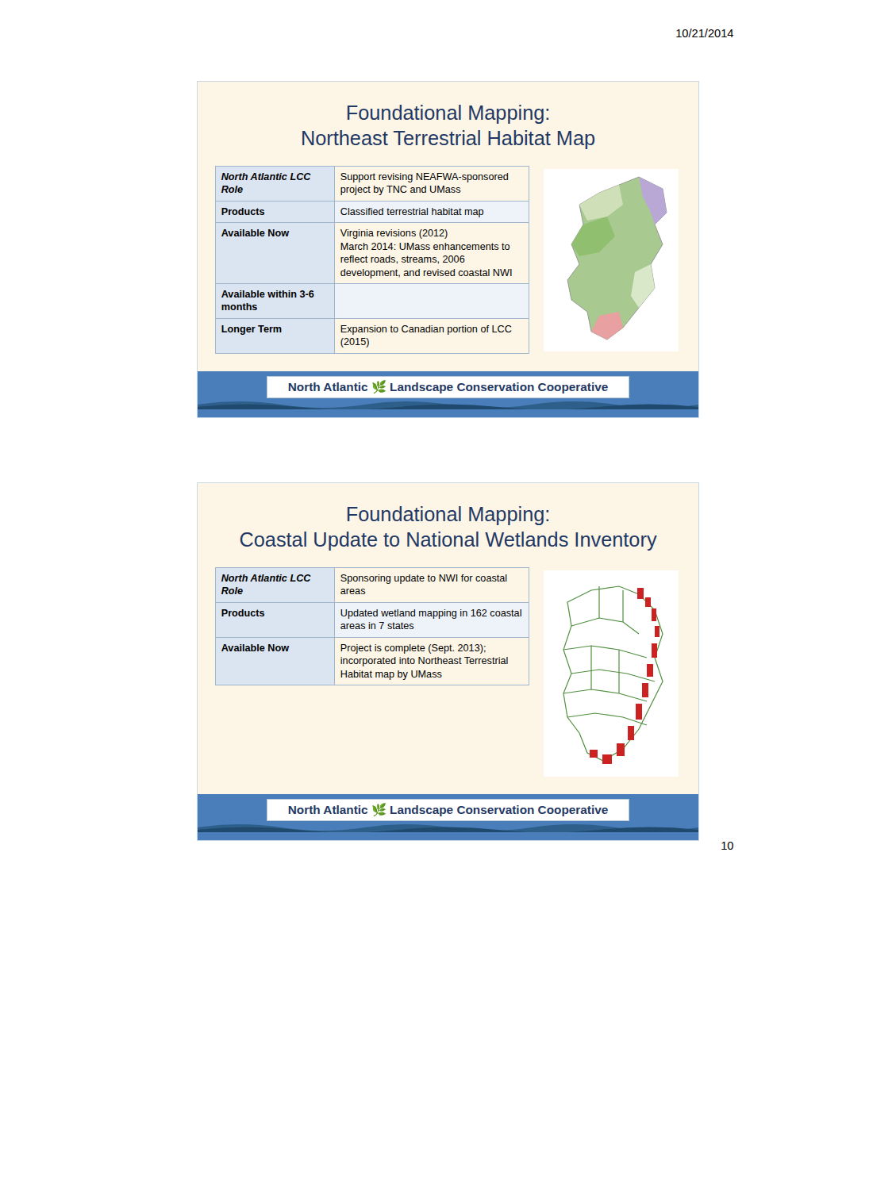10/21/2014
Foundational Mapping:
Northeast Terrestrial Habitat Map
| North Atlantic LCC Role | Support revising NEAFWA-sponsored project by TNC and UMass |
| Products | Classified terrestrial habitat map |
| Available Now | Virginia revisions (2012) March 2014: UMass enhancements to reflect roads, streams, 2006 development, and revised coastal NWI |
| Available within 3-6 months | |
| Longer Term | Expansion to Canadian portion of LCC (2015) |
North Atlantic 🌿 Landscape Conservation Cooperative
Foundational Mapping:
Coastal Update to National Wetlands Inventory
| North Atlantic LCC Role | Sponsoring update to NWI for coastal areas |
| Products | Updated wetland mapping in 162 coastal areas in 7 states |
| Available Now | Project is complete (Sept. 2013); incorporated into Northeast Terrestrial Habitat map by UMass |
North Atlantic 🌿 Landscape Conservation Cooperative
10